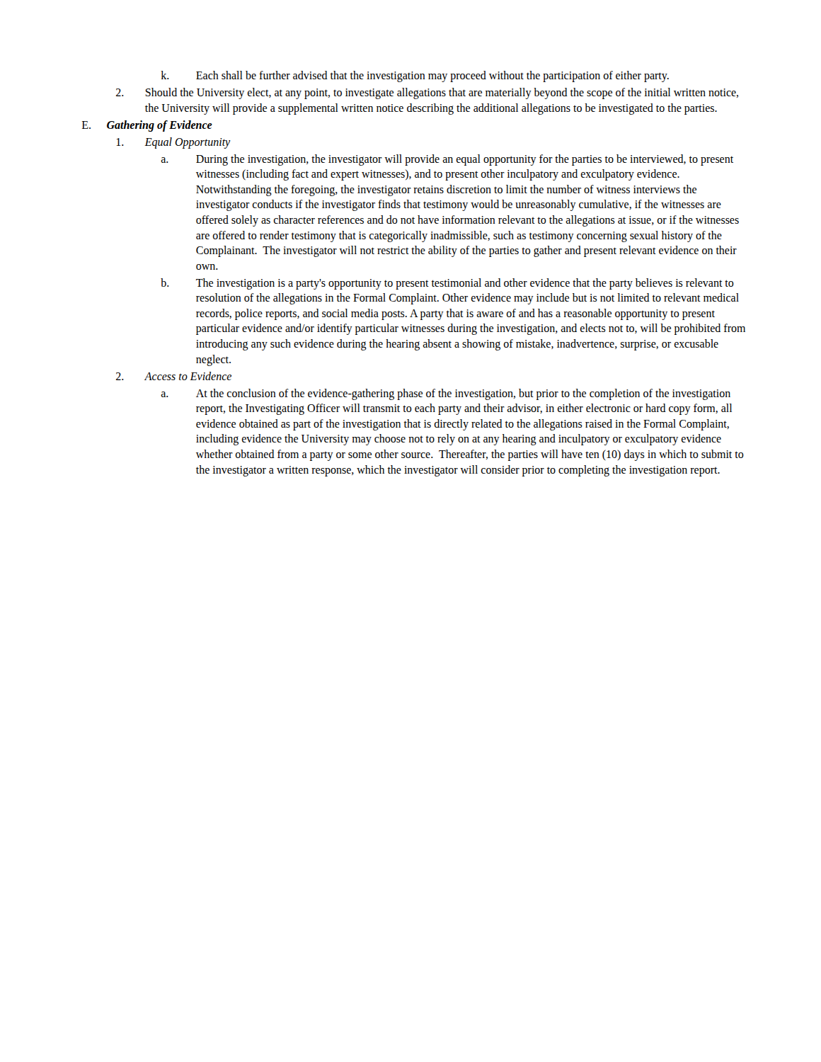k.
Each shall be further advised that the investigation may proceed without the participation of either party.
2.
Should the University elect, at any point, to investigate allegations that are materially beyond the scope of the initial written notice, the University will provide a supplemental written notice describing the additional allegations to be investigated to the parties.
E.
Gathering of Evidence
1.
Equal Opportunity
a.
During the investigation, the investigator will provide an equal opportunity for the parties to be interviewed, to present witnesses (including fact and expert witnesses), and to present other inculpatory and exculpatory evidence. Notwithstanding the foregoing, the investigator retains discretion to limit the number of witness interviews the investigator conducts if the investigator finds that testimony would be unreasonably cumulative, if the witnesses are offered solely as character references and do not have information relevant to the allegations at issue, or if the witnesses are offered to render testimony that is categorically inadmissible, such as testimony concerning sexual history of the Complainant. The investigator will not restrict the ability of the parties to gather and present relevant evidence on their own.
b.
The investigation is a party's opportunity to present testimonial and other evidence that the party believes is relevant to resolution of the allegations in the Formal Complaint. Other evidence may include but is not limited to relevant medical records, police reports, and social media posts. A party that is aware of and has a reasonable opportunity to present particular evidence and/or identify particular witnesses during the investigation, and elects not to, will be prohibited from introducing any such evidence during the hearing absent a showing of mistake, inadvertence, surprise, or excusable neglect.
2.
Access to Evidence
a.
At the conclusion of the evidence-gathering phase of the investigation, but prior to the completion of the investigation report, the Investigating Officer will transmit to each party and their advisor, in either electronic or hard copy form, all evidence obtained as part of the investigation that is directly related to the allegations raised in the Formal Complaint, including evidence the University may choose not to rely on at any hearing and inculpatory or exculpatory evidence whether obtained from a party or some other source. Thereafter, the parties will have ten (10) days in which to submit to the investigator a written response, which the investigator will consider prior to completing the investigation report.